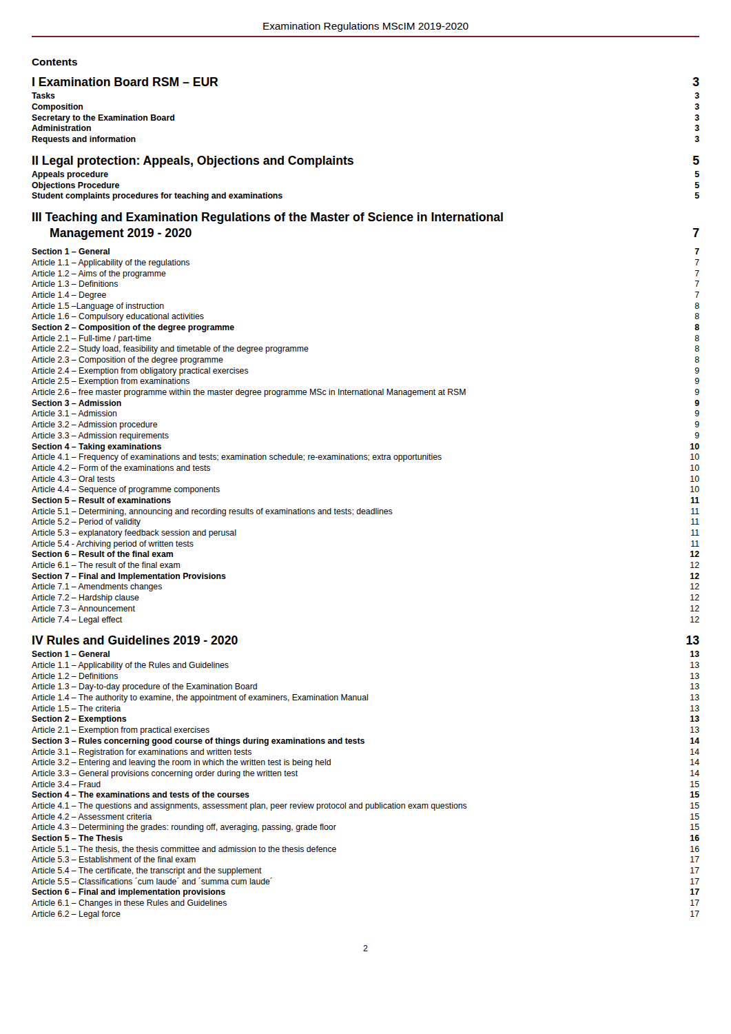Examination Regulations MScIM 2019-2020
Contents
| I Examination Board RSM – EUR | 3 |
| Tasks | 3 |
| Composition | 3 |
| Secretary to the Examination Board | 3 |
| Administration | 3 |
| Requests and information | 3 |
| II Legal protection: Appeals, Objections and Complaints | 5 |
| Appeals procedure | 5 |
| Objections Procedure | 5 |
| Student complaints procedures for teaching and examinations | 5 |
| III Teaching and Examination Regulations of the Master of Science in International | |
| Management 2019 - 2020 | 7 |
| Section 1 – General | 7 |
| Article 1.1 – Applicability of the regulations | 7 |
| Article 1.2 – Aims of the programme | 7 |
| Article 1.3 – Definitions | 7 |
| Article 1.4 – Degree | 7 |
| Article 1.5 –Language of instruction | 8 |
| Article 1.6 – Compulsory educational activities | 8 |
| Section 2 – Composition of the degree programme | 8 |
| Article 2.1 – Full-time / part-time | 8 |
| Article 2.2 – Study load, feasibility and timetable of the degree programme | 8 |
| Article 2.3 – Composition of the degree programme | 8 |
| Article 2.4 – Exemption from obligatory practical exercises | 9 |
| Article 2.5 – Exemption from examinations | 9 |
| Article 2.6 – free master programme within the master degree programme MSc in International Management at RSM | 9 |
| Section 3 – Admission | 9 |
| Article 3.1 – Admission | 9 |
| Article 3.2 – Admission procedure | 9 |
| Article 3.3 – Admission requirements | 9 |
| Section 4 – Taking examinations | 10 |
| Article 4.1 – Frequency of examinations and tests; examination schedule; re-examinations; extra opportunities | 10 |
| Article 4.2 – Form of the examinations and tests | 10 |
| Article 4.3 – Oral tests | 10 |
| Article 4.4 – Sequence of programme components | 10 |
| Section 5 – Result of examinations | 11 |
| Article 5.1 – Determining, announcing and recording results of examinations and tests; deadlines | 11 |
| Article 5.2 – Period of validity | 11 |
| Article 5.3 – explanatory feedback session and perusal | 11 |
| Article 5.4 - Archiving period of written tests | 11 |
| Section 6 – Result of the final exam | 12 |
| Article 6.1 – The result of the final exam | 12 |
| Section 7 – Final and Implementation Provisions | 12 |
| Article 7.1 – Amendments changes | 12 |
| Article 7.2 – Hardship clause | 12 |
| Article 7.3 – Announcement | 12 |
| Article 7.4 – Legal effect | 12 |
| IV Rules and Guidelines 2019 - 2020 | 13 |
| Section 1 – General | 13 |
| Article 1.1 – Applicability of the Rules and Guidelines | 13 |
| Article 1.2 – Definitions | 13 |
| Article 1.3 – Day-to-day procedure of the Examination Board | 13 |
| Article 1.4 – The authority to examine, the appointment of examiners, Examination Manual | 13 |
| Article 1.5 – The criteria | 13 |
| Section 2 – Exemptions | 13 |
| Article 2.1 – Exemption from practical exercises | 13 |
| Section 3 – Rules concerning good course of things during examinations and tests | 14 |
| Article 3.1 – Registration for examinations and written tests | 14 |
| Article 3.2 – Entering and leaving the room in which the written test is being held | 14 |
| Article 3.3 – General provisions concerning order during the written test | 14 |
| Article 3.4 – Fraud | 15 |
| Section 4 – The examinations and tests of the courses | 15 |
| Article 4.1 – The questions and assignments, assessment plan, peer review protocol and publication exam questions | 15 |
| Article 4.2 – Assessment criteria | 15 |
| Article 4.3 – Determining the grades: rounding off, averaging, passing, grade floor | 15 |
| Section 5 – The Thesis | 16 |
| Article 5.1 – The thesis, the thesis committee and admission to the thesis defence | 16 |
| Article 5.3 – Establishment of the final exam | 17 |
| Article 5.4 – The certificate, the transcript and the supplement | 17 |
| Article 5.5 – Classifications ´cum laude´ and ´summa cum laude´ | 17 |
| Section 6 – Final and implementation provisions | 17 |
| Article 6.1 – Changes in these Rules and Guidelines | 17 |
| Article 6.2 – Legal force | 17 |
2